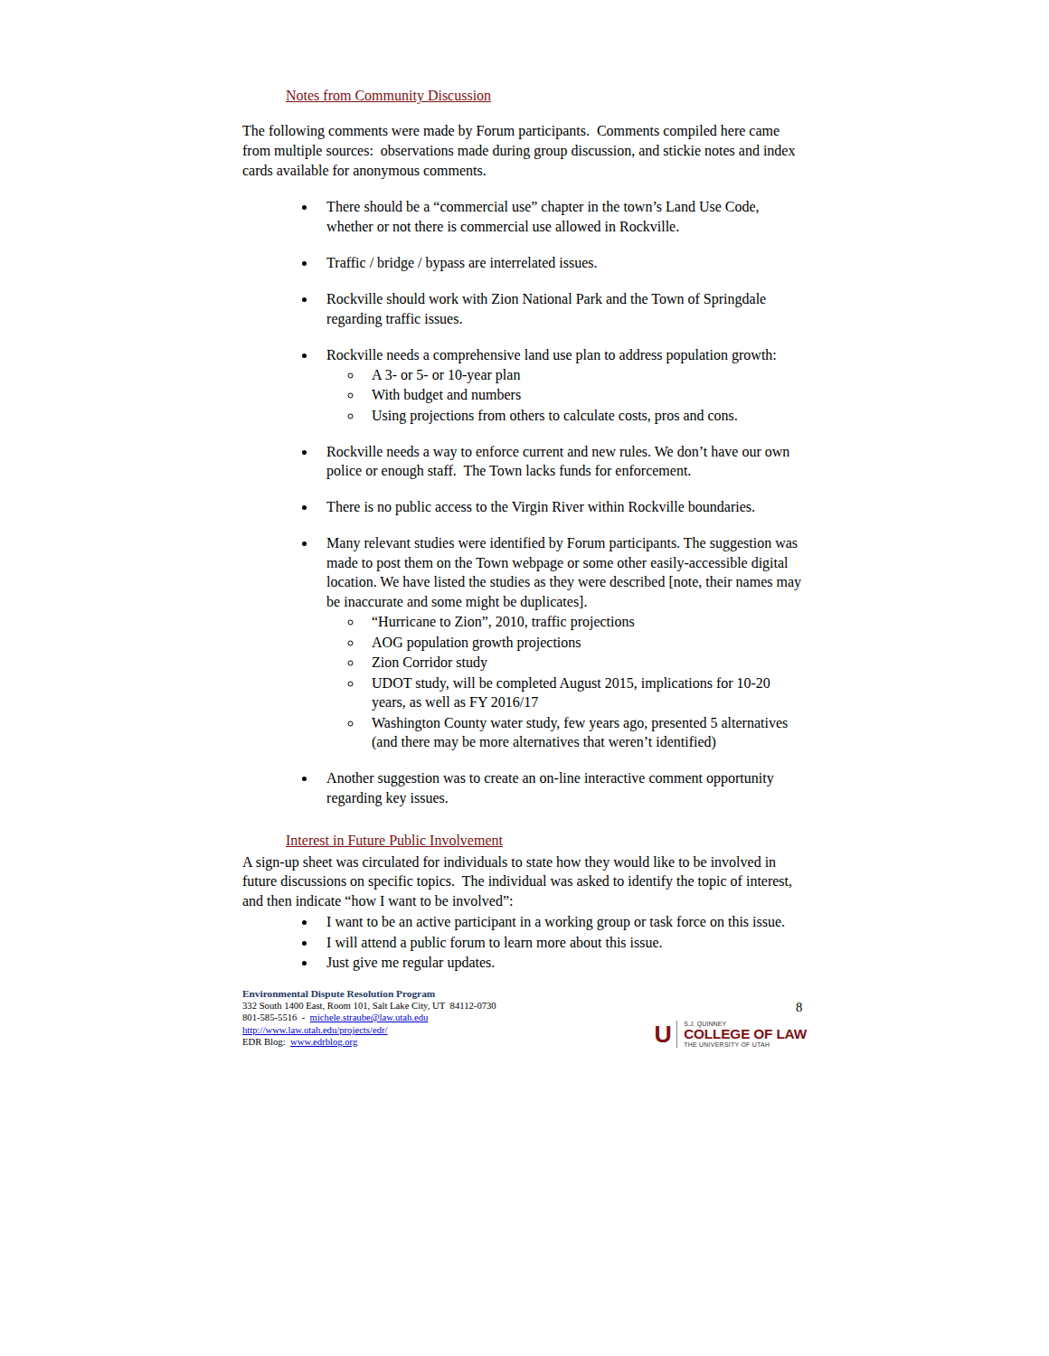Notes from Community Discussion
The following comments were made by Forum participants. Comments compiled here came from multiple sources: observations made during group discussion, and stickie notes and index cards available for anonymous comments.
There should be a “commercial use” chapter in the town’s Land Use Code, whether or not there is commercial use allowed in Rockville.
Traffic / bridge / bypass are interrelated issues.
Rockville should work with Zion National Park and the Town of Springdale regarding traffic issues.
Rockville needs a comprehensive land use plan to address population growth:
A 3- or 5- or 10-year plan
With budget and numbers
Using projections from others to calculate costs, pros and cons.
Rockville needs a way to enforce current and new rules. We don’t have our own police or enough staff. The Town lacks funds for enforcement.
There is no public access to the Virgin River within Rockville boundaries.
Many relevant studies were identified by Forum participants. The suggestion was made to post them on the Town webpage or some other easily-accessible digital location. We have listed the studies as they were described [note, their names may be inaccurate and some might be duplicates].
“Hurricane to Zion”, 2010, traffic projections
AOG population growth projections
Zion Corridor study
UDOT study, will be completed August 2015, implications for 10-20 years, as well as FY 2016/17
Washington County water study, few years ago, presented 5 alternatives (and there may be more alternatives that weren’t identified)
Another suggestion was to create an on-line interactive comment opportunity regarding key issues.
Interest in Future Public Involvement
A sign-up sheet was circulated for individuals to state how they would like to be involved in future discussions on specific topics. The individual was asked to identify the topic of interest, and then indicate “how I want to be involved”:
I want to be an active participant in a working group or task force on this issue.
I will attend a public forum to learn more about this issue.
Just give me regular updates.
Environmental Dispute Resolution Program
332 South 1400 East, Room 101, Salt Lake City, UT 84112-0730
801-585-5516 - michele.straube@law.utah.edu
http://www.law.utah.edu/projects/edr/
EDR Blog: www.edrblog.org
8
U S.J. QUINNEY COLLEGE OF LAW THE UNIVERSITY OF UTAH